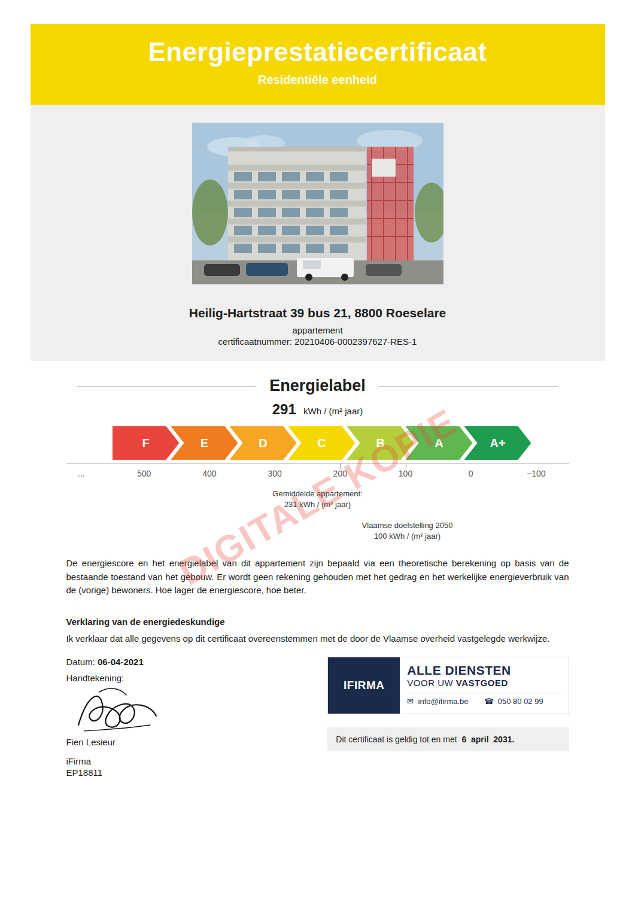Energieprestatiecertificaat
Residentiële eenheid
Heilig-Hartstraat 39 bus 21, 8800 Roeselare
appartement
certificaatnummer: 20210406-0002397627-RES-1
Energielabel
291 kWh / (m² jaar)
F
E
D
C ▼
B
A
A+
... 500 400 300 200 100 0 −100
Gemiddelde appartement:
231 kWh / (m² jaar)
Vlaamse doelstelling 2050
100 kWh / (m² jaar)
De energiescore en het energielabel van dit appartement zijn bepaald via een theoretische berekening op basis van de bestaande toestand van het gebouw. Er wordt geen rekening gehouden met het gedrag en het werkelijke energieverbruik van de (vorige) bewoners. Hoe lager de energiescore, hoe beter.
Verklaring van de energiedeskundige
Ik verklaar dat alle gegevens op dit certificaat overeenstemmen met de door de Vlaamse overheid vastgelegde werkwijze.
Datum: 06-04-2021
Handtekening:
Fien Lesieur
iFirma
EP18811
IFIRMA
ALLE DIENSTEN
VOOR UW VASTGOED
✉ info@ifirma.be ☎ 050 80 02 99
Dit certificaat is geldig tot en met 6 april 2031.
DIGITALE KOPIE